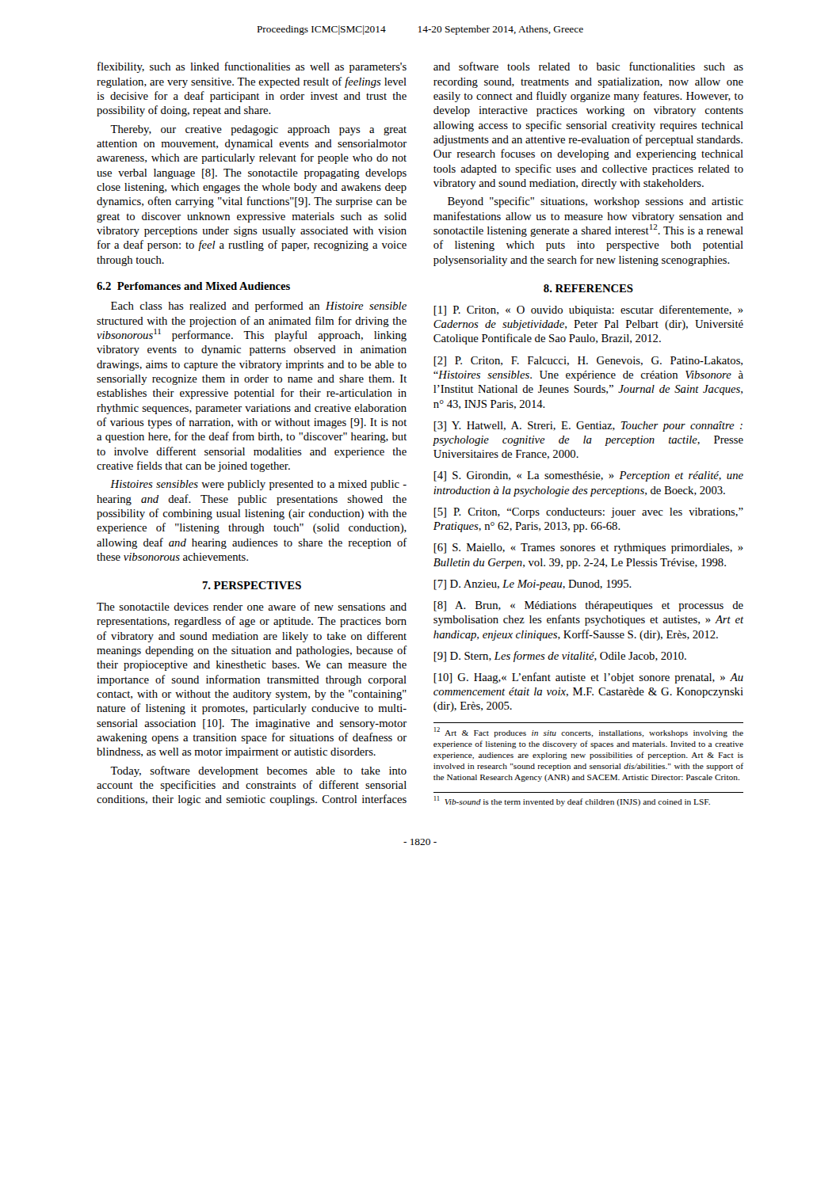Proceedings ICMC|SMC|2014 14-20 September 2014, Athens, Greece
flexibility, such as linked functionalities as well as parameters's regulation, are very sensitive. The expected result of feelings level is decisive for a deaf participant in order invest and trust the possibility of doing, repeat and share.
Thereby, our creative pedagogic approach pays a great attention on mouvement, dynamical events and sensorialmotor awareness, which are particularly relevant for people who do not use verbal language [8]. The sonotactile propagating develops close listening, which engages the whole body and awakens deep dynamics, often carrying "vital functions"[9]. The surprise can be great to discover unknown expressive materials such as solid vibratory perceptions under signs usually associated with vision for a deaf person: to feel a rustling of paper, recognizing a voice through touch.
6.2 Perfomances and Mixed Audiences
Each class has realized and performed an Histoire sensible structured with the projection of an animated film for driving the vibsonorous11 performance. This playful approach, linking vibratory events to dynamic patterns observed in animation drawings, aims to capture the vibratory imprints and to be able to sensorially recognize them in order to name and share them. It establishes their expressive potential for their re-articulation in rhythmic sequences, parameter variations and creative elaboration of various types of narration, with or without images [9]. It is not a question here, for the deaf from birth, to "discover" hearing, but to involve different sensorial modalities and experience the creative fields that can be joined together.
Histoires sensibles were publicly presented to a mixed public - hearing and deaf. These public presentations showed the possibility of combining usual listening (air conduction) with the experience of "listening through touch" (solid conduction), allowing deaf and hearing audiences to share the reception of these vibsonorous achievements.
7. PERSPECTIVES
The sonotactile devices render one aware of new sensations and representations, regardless of age or aptitude. The practices born of vibratory and sound mediation are likely to take on different meanings depending on the situation and pathologies, because of their propioceptive and kinesthetic bases. We can measure the importance of sound information transmitted through corporal contact, with or without the auditory system, by the "containing" nature of listening it promotes, particularly conducive to multi-sensorial association [10]. The imaginative and sensory-motor awakening opens a transition space for situations of deafness or blindness, as well as motor impairment or autistic disorders.
Today, software development becomes able to take into account the specificities and constraints of different sensorial conditions, their logic and semiotic couplings. Control interfaces and software tools related to basic functionalities such as recording sound, treatments and spatialization, now allow one easily to connect and fluidly organize many features. However, to develop interactive practices working on vibratory contents allowing access to specific sensorial creativity requires technical adjustments and an attentive re-evaluation of perceptual standards. Our research focuses on developing and experiencing technical tools adapted to specific uses and collective practices related to vibratory and sound mediation, directly with stakeholders.
Beyond "specific" situations, workshop sessions and artistic manifestations allow us to measure how vibratory sensation and sonotactile listening generate a shared interest12. This is a renewal of listening which puts into perspective both potential polysensoriality and the search for new listening scenographies.
8. REFERENCES
[1] P. Criton, « O ouvido ubiquista: escutar diferentemente, » Cadernos de subjetividade, Peter Pal Pelbart (dir), Université Catolique Pontificale de Sao Paulo, Brazil, 2012.
[2] P. Criton, F. Falcucci, H. Genevois, G. Patino-Lakatos, “Histoires sensibles. Une expérience de création Vibsonore à l’Institut National de Jeunes Sourds,” Journal de Saint Jacques, n° 43, INJS Paris, 2014.
[3] Y. Hatwell, A. Streri, E. Gentiaz, Toucher pour connaître : psychologie cognitive de la perception tactile, Presse Universitaires de France, 2000.
[4] S. Girondin, « La somesthésie, » Perception et réalité, une introduction à la psychologie des perceptions, de Boeck, 2003.
[5] P. Criton, “Corps conducteurs: jouer avec les vibrations,” Pratiques, n° 62, Paris, 2013, pp. 66-68.
[6] S. Maiello, « Trames sonores et rythmiques primordiales, » Bulletin du Gerpen, vol. 39, pp. 2-24, Le Plessis Trévise, 1998.
[7] D. Anzieu, Le Moi-peau, Dunod, 1995.
[8] A. Brun, « Médiations thérapeutiques et processus de symbolisation chez les enfants psychotiques et autistes, » Art et handicap, enjeux cliniques, Korff-Sausse S. (dir), Erès, 2012.
[9] D. Stern, Les formes de vitalité, Odile Jacob, 2010.
[10] G. Haag,« L’enfant autiste et l’objet sonore prenatal, » Au commencement était la voix, M.F. Castarède & G. Konopczynski (dir), Erès, 2005.
12 Art & Fact produces in situ concerts, installations, workshops involving the experience of listening to the discovery of spaces and materials. Invited to a creative experience, audiences are exploring new possibilities of perception. Art & Fact is involved in research "sound reception and sensorial dis/abilities." with the support of the National Research Agency (ANR) and SACEM. Artistic Director: Pascale Criton.
11 Vib-sound is the term invented by deaf children (INJS) and coined in LSF.
- 1820 -